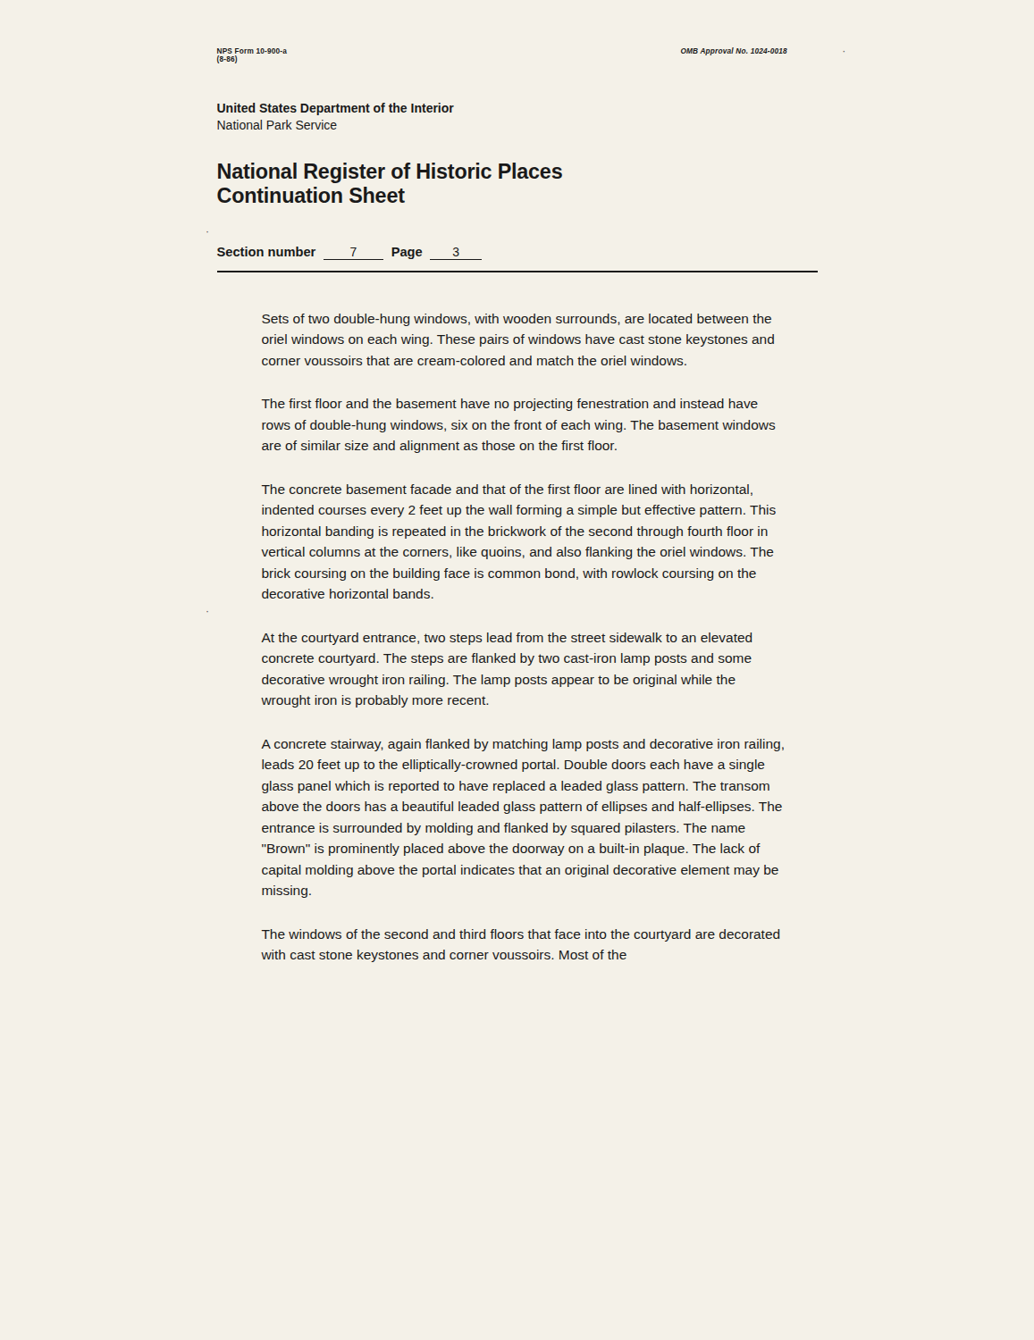NPS Form 10-900-a
(8-86)
OMB Approval No. 1024-0018
United States Department of the Interior
National Park Service
National Register of Historic Places
Continuation Sheet
Section number 7 Page 3
Sets of two double-hung windows, with wooden surrounds, are located between the oriel windows on each wing. These pairs of windows have cast stone keystones and corner voussoirs that are cream-colored and match the oriel windows.
The first floor and the basement have no projecting fenestration and instead have rows of double-hung windows, six on the front of each wing. The basement windows are of similar size and alignment as those on the first floor.
The concrete basement facade and that of the first floor are lined with horizontal, indented courses every 2 feet up the wall forming a simple but effective pattern. This horizontal banding is repeated in the brickwork of the second through fourth floor in vertical columns at the corners, like quoins, and also flanking the oriel windows. The brick coursing on the building face is common bond, with rowlock coursing on the decorative horizontal bands.
At the courtyard entrance, two steps lead from the street sidewalk to an elevated concrete courtyard. The steps are flanked by two cast-iron lamp posts and some decorative wrought iron railing. The lamp posts appear to be original while the wrought iron is probably more recent.
A concrete stairway, again flanked by matching lamp posts and decorative iron railing, leads 20 feet up to the elliptically-crowned portal. Double doors each have a single glass panel which is reported to have replaced a leaded glass pattern. The transom above the doors has a beautiful leaded glass pattern of ellipses and half-ellipses. The entrance is surrounded by molding and flanked by squared pilasters. The name "Brown" is prominently placed above the doorway on a built-in plaque. The lack of capital molding above the portal indicates that an original decorative element may be missing.
The windows of the second and third floors that face into the courtyard are decorated with cast stone keystones and corner voussoirs. Most of the
·
·
·